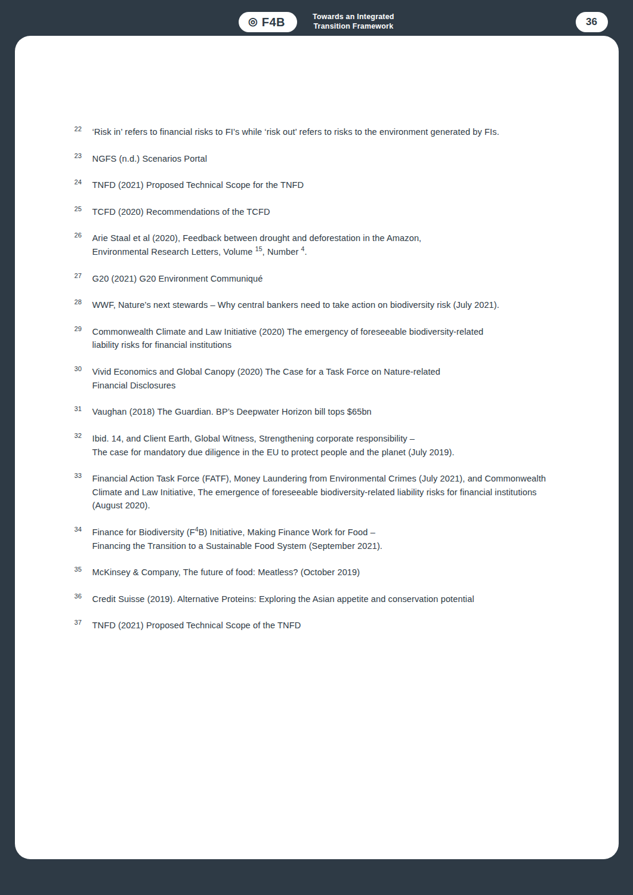◎F4B
Towards an Integrated
Transition Framework
36
22‘Risk in’ refers to financial risks to FI’s while ‘risk out’ refers to risks to the environment generated by FIs.
23 NGFS (n.d.) Scenarios Portal
24 TNFD (2021) Proposed Technical Scope for the TNFD
25 TCFD (2020) Recommendations of the TCFD
26 Arie Staal et al (2020), Feedback between drought and deforestation in the Amazon,
Environmental Research Letters, Volume 15, Number 4.
27 G20 (2021) G20 Environment Communiqué
28 WWF, Nature’s next stewards – Why central bankers need to take action on biodiversity risk (July 2021).
29 Commonwealth Climate and Law Initiative (2020) The emergency of foreseeable biodiversity-related
liability risks for financial institutions
30 Vivid Economics and Global Canopy (2020) The Case for a Task Force on Nature-related
Financial Disclosures
31 Vaughan (2018) The Guardian. BP’s Deepwater Horizon bill tops $65bn
32 Ibid. 14, and Client Earth, Global Witness, Strengthening corporate responsibility –
The case for mandatory due diligence in the EU to protect people and the planet (July 2019).
33 Financial Action Task Force (FATF), Money Laundering from Environmental Crimes (July 2021), and Commonwealth Climate and Law Initiative, The emergence of foreseeable biodiversity-related liability risks for financial institutions (August 2020).
34 Finance for Biodiversity (F4B) Initiative, Making Finance Work for Food –
Financing the Transition to a Sustainable Food System (September 2021).
35 McKinsey & Company, The future of food: Meatless? (October 2019)
36 Credit Suisse (2019). Alternative Proteins: Exploring the Asian appetite and conservation potential
37 TNFD (2021) Proposed Technical Scope of the TNFD